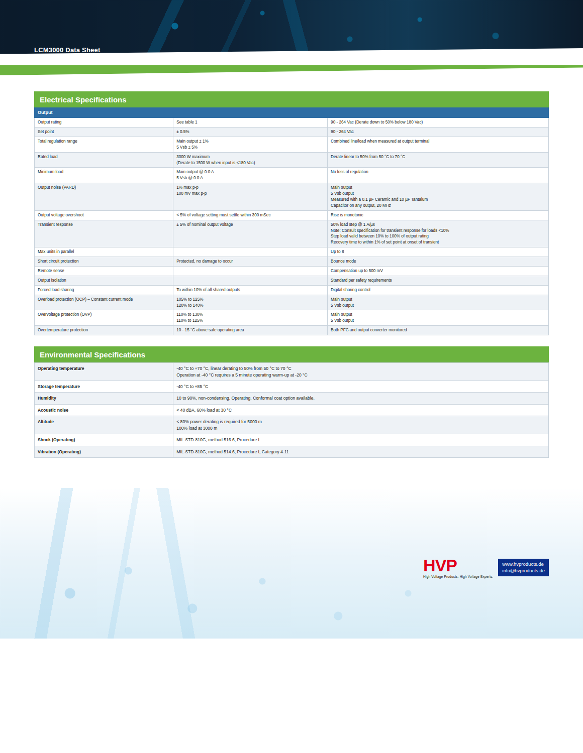LCM3000 Data Sheet
Electrical Specifications
| Output |
| --- |
| Output rating | See table 1 | 90 - 264 Vac (Derate down to 50% below 180 Vac) |
| Set point | ± 0.5% | 90 - 264 Vac |
| Total regulation range | Main output ± 1% 5 Vsb ± 5% | Combined line/load when measured at output terminal |
| Rated load | 3000 W maximum (Derate to 1500 W when input is <180 Vac) | Derate linear to 50% from 50 °C to 70 °C |
| Minimum load | Main output @ 0.0 A 5 Vsb @ 0.0 A | No loss of regulation |
| Output noise (PARD) | 1% max p-p 100 mV max p-p | Main output 5 Vsb output Measured with a 0.1 µF Ceramic and 10 µF Tantalum Capacitor on any output, 20 MHz |
| Output voltage overshoot | < 5% of voltage setting must settle within 300 mSec | Rise is monotonic |
| Transient response | ± 5% of nominal output voltage | 50% load step @ 1 A/µs Note: Consult specification for transient response for loads <10% Step load valid between 10% to 100% of output rating Recovery time to within 1% of set point at onset of transient |
| Max units in parallel | | Up to 8 |
| Short circuit protection | Protected, no damage to occur | Bounce mode |
| Remote sense | | Compensation up to 500 mV |
| Output isolation | | Standard per safety requirements |
| Forced load sharing | To within 10% of all shared outputs | Digital sharing control |
| Overload protection (OCP) – Constant current mode | 105% to 125% 120% to 140% | Main output 5 Vsb output |
| Overvoltage protection (OVP) | 110% to 130% 110% to 125% | Main output 5 Vsb output |
| Overtemperature protection | 10 - 15 °C above safe operating area | Both PFC and output converter monitored |
Environmental Specifications
| Operating temperature | -40 °C to +70 °C, linear derating to 50% from 50 °C to 70 °C Operation at -40 °C requires a 5 minute operating warm-up at -20 °C |
| Storage temperature | -40 °C to +85 °C |
| Humidity | 10 to 90%, non-condensing. Operating. Conformal coat option available. |
| Acoustic noise | < 40 dBA, 60% load at 30 °C |
| Altitude | < 80% power derating is required for 5000 m 100% load at 3000 m |
| Shock (Operating) | MIL-STD-810G, method 516.6, Procedure I |
| Vibration (Operating) | MIL-STD-810G, method 514.6, Procedure I, Category 4-11 |
HVP
High Voltage Products. High Voltage Experts.
www.hvproducts.de
info@hvproducts.de